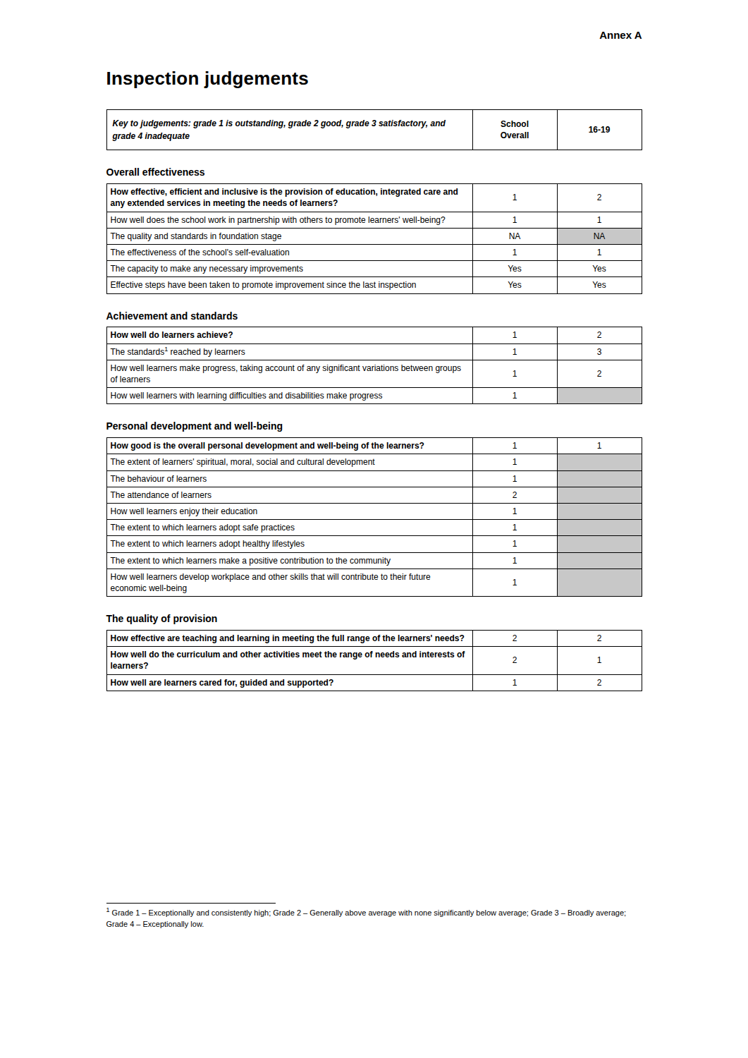Annex A
Inspection judgements
| Key to judgements: grade 1 is outstanding, grade 2 good, grade 3 satisfactory, and grade 4 inadequate | School Overall | 16-19 |
Overall effectiveness
| How effective, efficient and inclusive is the provision of education, integrated care and any extended services in meeting the needs of learners? | 1 | 2 |
| How well does the school work in partnership with others to promote learners' well-being? | 1 | 1 |
| The quality and standards in foundation stage | NA | NA |
| The effectiveness of the school's self-evaluation | 1 | 1 |
| The capacity to make any necessary improvements | Yes | Yes |
| Effective steps have been taken to promote improvement since the last inspection | Yes | Yes |
Achievement and standards
| How well do learners achieve? | 1 | 2 |
| The standards 1 reached by learners | 1 | 3 |
| How well learners make progress, taking account of any significant variations between groups of learners | 1 | 2 |
| How well learners with learning difficulties and disabilities make progress | 1 | |
Personal development and well-being
| How good is the overall personal development and well-being of the learners? | 1 | 1 |
| The extent of learners' spiritual, moral, social and cultural development | 1 | |
| The behaviour of learners | 1 | |
| The attendance of learners | 2 | |
| How well learners enjoy their education | 1 | |
| The extent to which learners adopt safe practices | 1 | |
| The extent to which learners adopt healthy lifestyles | 1 | |
| The extent to which learners make a positive contribution to the community | 1 | |
| How well learners develop workplace and other skills that will contribute to their future economic well-being | 1 | |
The quality of provision
| How effective are teaching and learning in meeting the full range of the learners' needs? | 2 | 2 |
| How well do the curriculum and other activities meet the range of needs and interests of learners? | 2 | 1 |
| How well are learners cared for, guided and supported? | 1 | 2 |
1 Grade 1 – Exceptionally and consistently high; Grade 2 – Generally above average with none significantly below average; Grade 3 – Broadly average; Grade 4 – Exceptionally low.